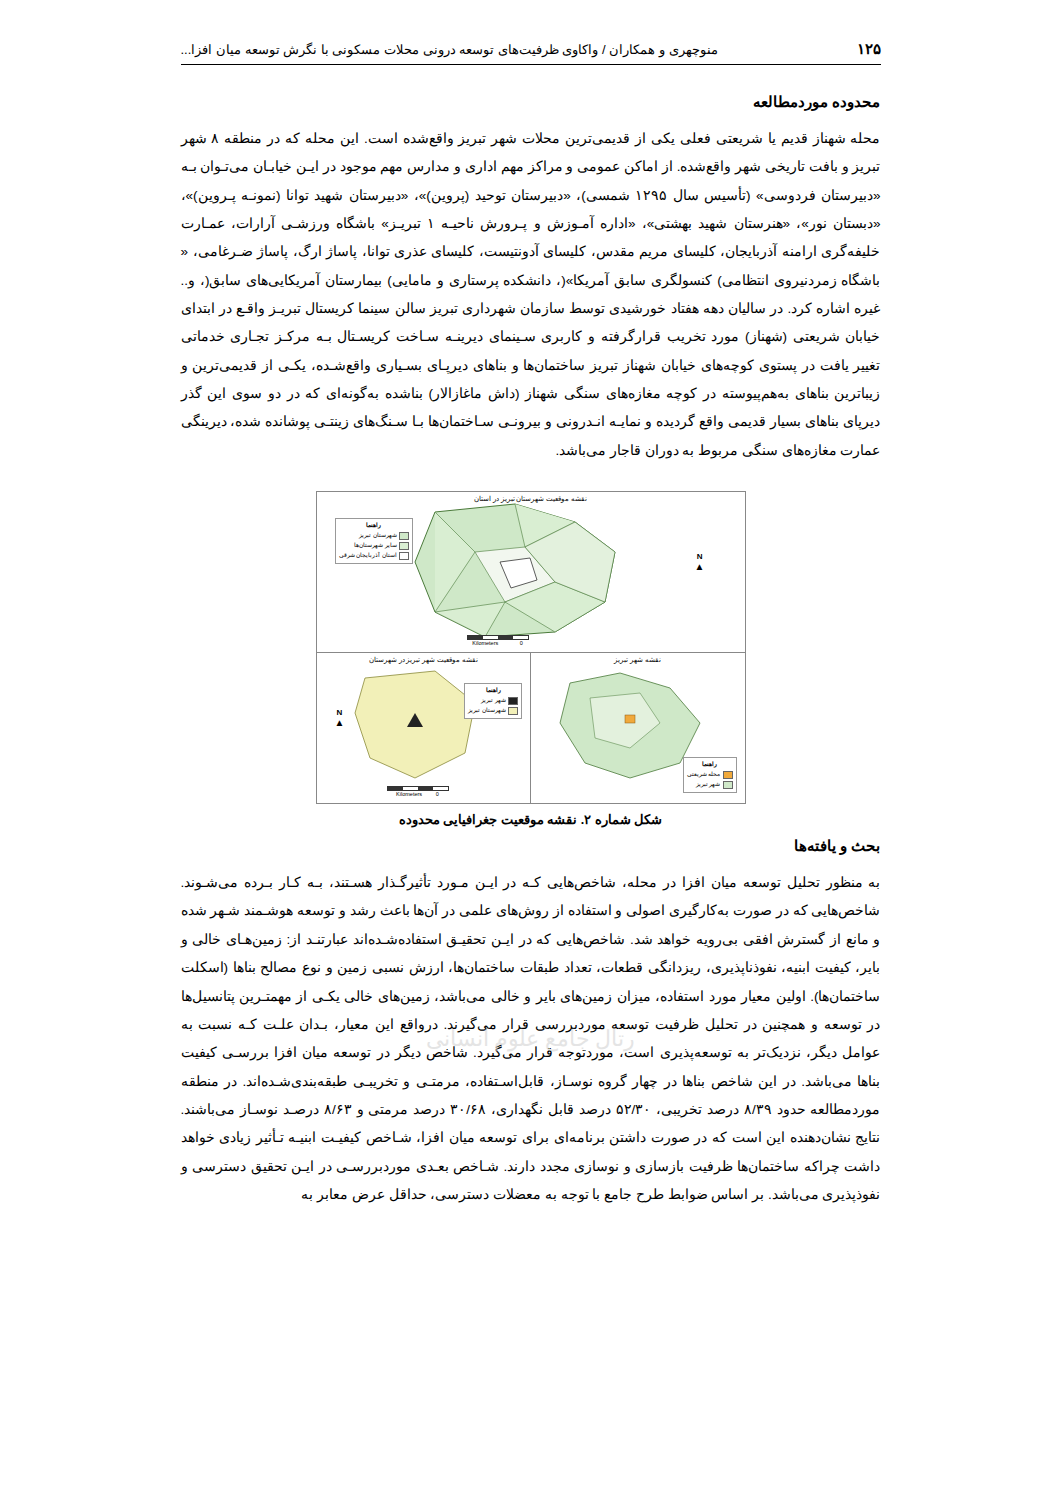۱۲۵ منوچهری و همکاران / واکاوی ظرفیت‌های توسعه درونی محلات مسکونی با نگرش توسعه میان افزا...
محدوده موردمطالعه
محله شهناز قدیم یا شریعتی فعلی یکی از قدیمی‌ترین محلات شهر تبریز واقع‌شده است. این محله که در منطقه ۸ شهر تبریز و بافت تاریخی شهر واقع‌شده. از اماکن عمومی و مراکز مهم اداری و مدارس مهم موجود در ایـن خیابـان می‌تـوان بـه «دبیرستان فردوسی» (تأسیس سال ۱۲۹۵ شمسی)، «دبیرستان توحید (پروین)»، «دبیرستان شهید توانا (نمونـه پـروین)»، «دبستان نور»، «هنرستان شهید بهشتی»، «اداره آمـوزش و پـرورش ناحیـه ۱ تبریـز» باشگاه ورزشـی آرارات، عمـارت خلیفه‌گری ارامنه آذربایجان، کلیسای مریم مقدس، کلیسای آدونتیست، کلیسای عذری توانا، پاساژ ارگ، پاساژ ضـرغامی، « باشگاه زمردنیروی انتظامی) کنسولگری سابق آمریکا»(، دانشکده پرستاری و مامایی) بیمارستان آمریکایی‌های سابق(، و.. غیره اشاره کرد. در سالیان دهه هفتاد خورشیدی توسط سازمان شهرداری تبریز سالن سینما کریستال تبریـز واقـع در ابتدای خیابان شریعتی (شهناز) مورد تخریب قرارگرفته و کاربری سـینمای دیرینـه سـاخت کریسـتال بـه مرکـز تجـاری خدماتی تغییر یافت در پستوی کوچه‌های خیابان شهناز تبریز ساختمان‌ها و بناهای دیرپـای بسـیاری واقع‌شـده، یکـی از قدیمی‌ترین و زیباترین بناهای به‌هم‌پیوسته در کوچه مغازه‌های سنگی شهناز (داش ماغازالار) بناشده به‌گونه‌ای که در دو سوی این گذر دیرپای بناهای بسیار قدیمی واقع گردیده و نمایـه انـدرونی و بیرونـی سـاختمان‌ها بـا سـنگ‌های زینتـی پوشانده شده، دیرینگی عمارت مغازه‌های سنگی مربوط به دوران قاجار می‌باشد.
نقشه موقعیت شهرستان تبریز در استان
N
▲
راهنما
شهرستان تبریز
سایر شهرستان‌ها
استان آذربایجان شرقی
0 Kilometers
نقشه شهر تبریز
راهنما
محله شریعتی
شهر تبریز
نقشه موقعیت شهر تبریز در شهرستان
راهنما
شهر تبریز
شهرستان تبریز
N
▲
0 Kilometers
شکل شماره ۲. نقشه موقعیت جغرافیایی محدوده
بحث و یافته‌ها
رتال جامع علوم انسانی
به منظور تحلیل توسعه میان افزا در محله، شاخص‌هایی کـه در ایـن مـورد تأثیرگـذار هسـتند، بـه کـار بـرده می‌شـوند. شاخص‌هایی که در صورت به‌کارگیری اصولی و استفاده از روش‌های علمی در آن‌ها باعث رشد و توسعه هوشـمند شـهر شده و مانع از گسترش افقی بی‌رویه خواهد شد. شاخص‌هایی که در ایـن تحقیـق استفاده‌شـده‌اند عبارتنـد از: زمین‌هـای خالی و بایر، کیفیت ابنیه، نفوذناپذیری، ریزدانگی قطعات، تعداد طبقات ساختمان‌ها، ارزش نسبی زمین و نوع مصالح بناها (اسکلت ساختمان‌ها). اولین معیار مورد استفاده، میزان زمین‌های بایر و خالی می‌باشد، زمین‌های خالی یکـی از مهمتـرین پتانسیل‌ها در توسعه و همچنین در تحلیل ظرفیت توسعه موردبررسی قرار می‌گیرند. درواقع این معیار، بـدان علـت کـه نسبت به عوامل دیگر، نزدیک‌تر به توسعه‌پذیری است، موردتوجه قرار می‌گیرد. شاخص دیگر در توسعه میان افزا بررسـی کیفیت بناها می‌باشد. در این شاخص بناها در چهار گروه نوسـاز، قابل‌اسـتفاده، مرمتـی و تخریبـی طبقه‌بندی‌شـده‌اند. در منطقه موردمطالعه حدود ۸/۳۹ درصد تخریبی، ۵۲/۳۰ درصد قابل نگهداری، ۳۰/۶۸ درصد مرمتی و ۸/۶۳ درصـد نوسـاز می‌باشند. نتایج نشان‌دهنده این است که در صورت داشتن برنامه‌ای برای توسعه میان افزا، شـاخص کیفیـت ابنیـه تـأثیر زیادی خواهد داشت چراکه ساختمان‌ها ظرفیت بازسازی و نوسازی مجدد دارند. شـاخص بعـدی موردبررسـی در ایـن تحقیق دسترسی و نفوذپذیری می‌باشد. بر اساس ضوابط طرح جامع با توجه به معضلات دسترسی، حداقل عرض معابر به